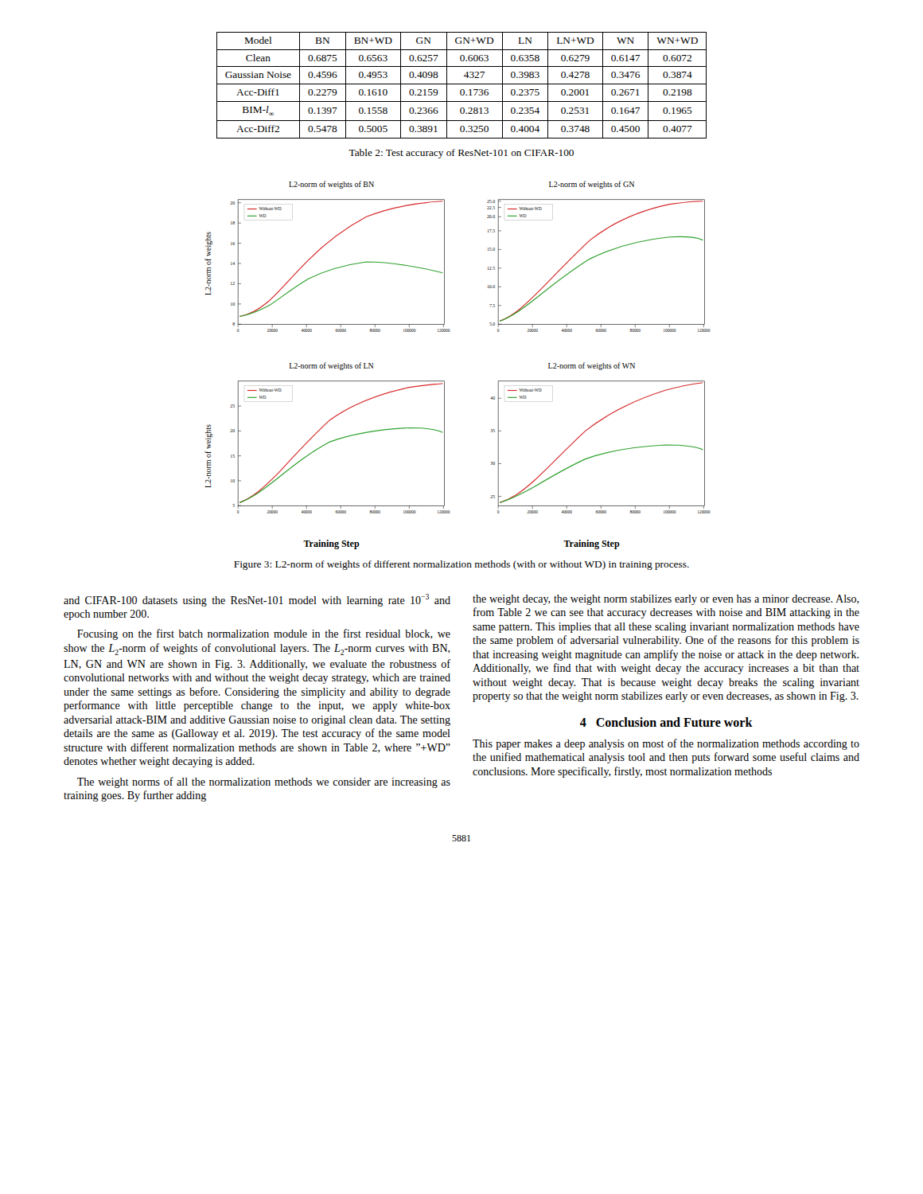| Model | BN | BN+WD | GN | GN+WD | LN | LN+WD | WN | WN+WD |
| --- | --- | --- | --- | --- | --- | --- | --- | --- |
| Clean | 0.6875 | 0.6563 | 0.6257 | 0.6063 | 0.6358 | 0.6279 | 0.6147 | 0.6072 |
| Gaussian Noise | 0.4596 | 0.4953 | 0.4098 | 4327 | 0.3983 | 0.4278 | 0.3476 | 0.3874 |
| Acc-Diff1 | 0.2279 | 0.1610 | 0.2159 | 0.1736 | 0.2375 | 0.2001 | 0.2671 | 0.2198 |
| BIM- l ∞ | 0.1397 | 0.1558 | 0.2366 | 0.2813 | 0.2354 | 0.2531 | 0.1647 | 0.1965 |
| Acc-Diff2 | 0.5478 | 0.5005 | 0.3891 | 0.3250 | 0.4004 | 0.3748 | 0.4500 | 0.4077 |
Table 2: Test accuracy of ResNet-101 on CIFAR-100
L2-norm of weights of BN
L2-norm of weights
8 10 12 14 16 18 20 0 20000 40000 60000 80000 100000 120000 Without-WD WD
L2-norm of weights of GN
5.0 7.5 10.0 12.5 15.0 17.5 20.0 22.5 25.0 0 20000 40000 60000 80000 100000 120000 Without-WD WD
L2-norm of weights of LN
L2-norm of weights
5 10 15 20 25 0 20000 40000 60000 80000 100000 120000 Without-WD WD
Training Step
L2-norm of weights of WN
25 30 35 40 0 20000 40000 60000 80000 100000 120000 Without-WD WD
Training Step
Figure 3: L2-norm of weights of different normalization methods (with or without WD) in training process.
and CIFAR-100 datasets using the ResNet-101 model with learning rate 10−3 and epoch number 200.
Focusing on the first batch normalization module in the first residual block, we show the L2-norm of weights of convolutional layers. The L2-norm curves with BN, LN, GN and WN are shown in Fig. 3. Additionally, we evaluate the robustness of convolutional networks with and without the weight decay strategy, which are trained under the same settings as before. Considering the simplicity and ability to degrade performance with little perceptible change to the input, we apply white-box adversarial attack-BIM and additive Gaussian noise to original clean data. The setting details are the same as (Galloway et al. 2019). The test accuracy of the same model structure with different normalization methods are shown in Table 2, where ”+WD” denotes whether weight decaying is added.
The weight norms of all the normalization methods we consider are increasing as training goes. By further adding
the weight decay, the weight norm stabilizes early or even has a minor decrease. Also, from Table 2 we can see that accuracy decreases with noise and BIM attacking in the same pattern. This implies that all these scaling invariant normalization methods have the same problem of adversarial vulnerability. One of the reasons for this problem is that increasing weight magnitude can amplify the noise or attack in the deep network. Additionally, we find that with weight decay the accuracy increases a bit than that without weight decay. That is because weight decay breaks the scaling invariant property so that the weight norm stabilizes early or even decreases, as shown in Fig. 3.
4 Conclusion and Future work
This paper makes a deep analysis on most of the normalization methods according to the unified mathematical analysis tool and then puts forward some useful claims and conclusions. More specifically, firstly, most normalization methods
5881